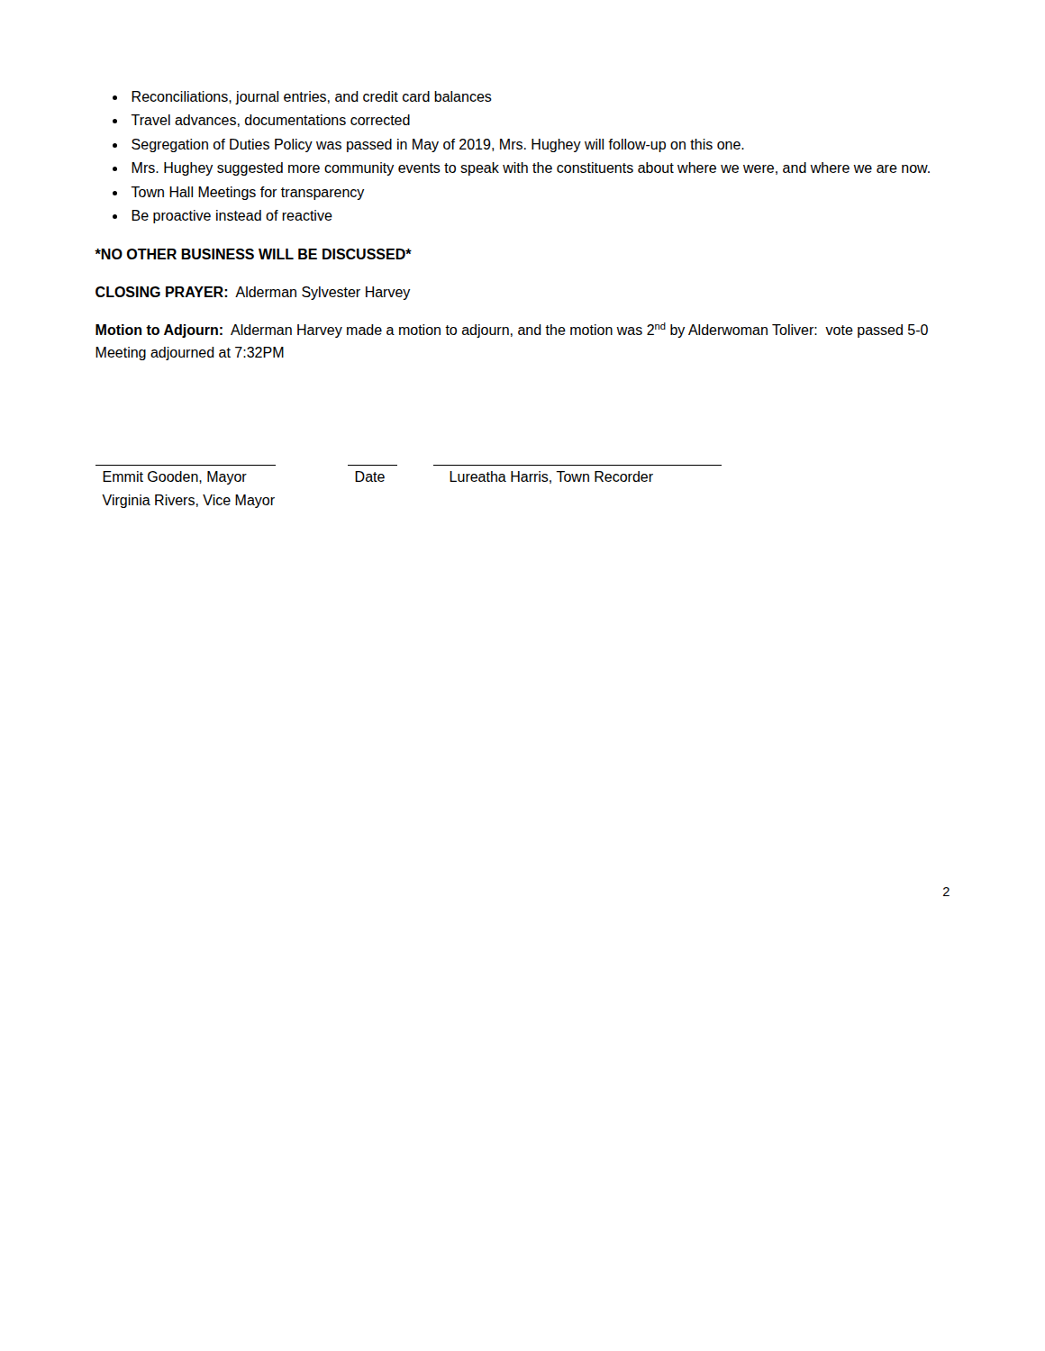Reconciliations, journal entries, and credit card balances
Travel advances, documentations corrected
Segregation of Duties Policy was passed in May of 2019, Mrs. Hughey will follow-up on this one.
Mrs. Hughey suggested more community events to speak with the constituents about where we were, and where we are now.
Town Hall Meetings for transparency
Be proactive instead of reactive
*NO OTHER BUSINESS WILL BE DISCUSSED*
CLOSING PRAYER: Alderman Sylvester Harvey
Motion to Adjourn: Alderman Harvey made a motion to adjourn, and the motion was 2nd by Alderwoman Toliver: vote passed 5-0 Meeting adjourned at 7:32PM
Emmit Gooden, Mayor
Date
Lureatha Harris, Town Recorder
Virginia Rivers, Vice Mayor
2